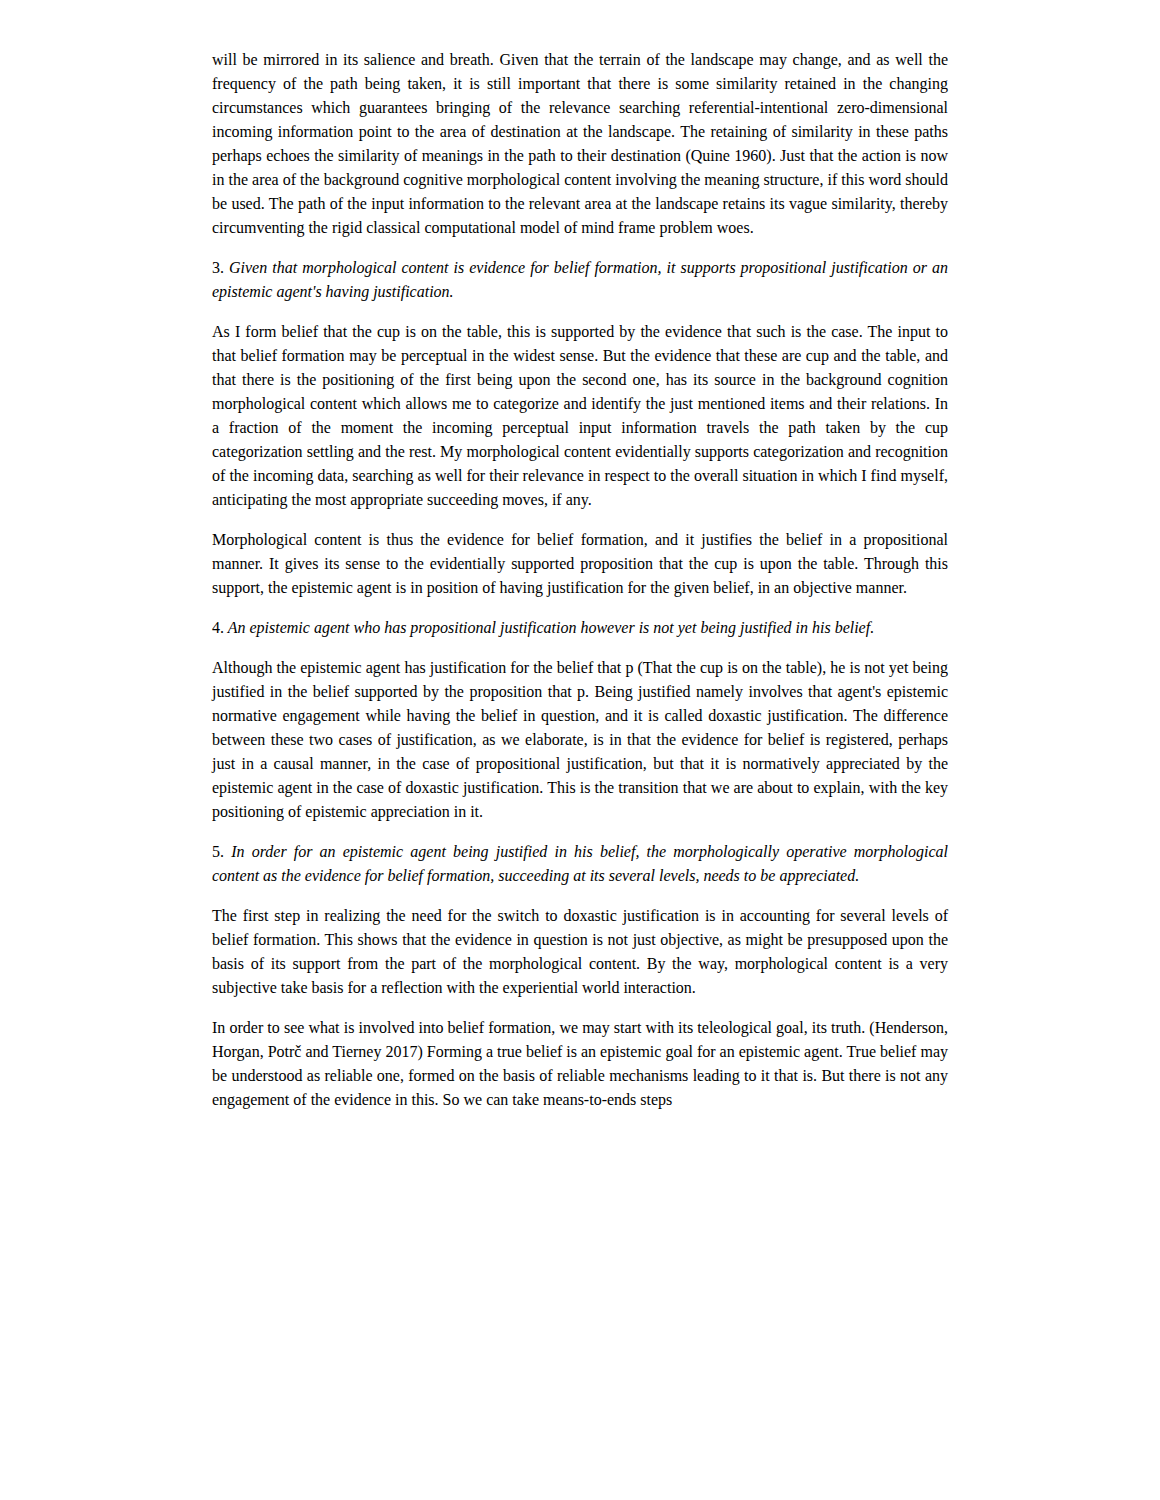will be mirrored in its salience and breath. Given that the terrain of the landscape may change, and as well the frequency of the path being taken, it is still important that there is some similarity retained in the changing circumstances which guarantees bringing of the relevance searching referential-intentional zero-dimensional incoming information point to the area of destination at the landscape. The retaining of similarity in these paths perhaps echoes the similarity of meanings in the path to their destination (Quine 1960). Just that the action is now in the area of the background cognitive morphological content involving the meaning structure, if this word should be used. The path of the input information to the relevant area at the landscape retains its vague similarity, thereby circumventing the rigid classical computational model of mind frame problem woes.
3. Given that morphological content is evidence for belief formation, it supports propositional justification or an epistemic agent's having justification.
As I form belief that the cup is on the table, this is supported by the evidence that such is the case. The input to that belief formation may be perceptual in the widest sense. But the evidence that these are cup and the table, and that there is the positioning of the first being upon the second one, has its source in the background cognition morphological content which allows me to categorize and identify the just mentioned items and their relations. In a fraction of the moment the incoming perceptual input information travels the path taken by the cup categorization settling and the rest. My morphological content evidentially supports categorization and recognition of the incoming data, searching as well for their relevance in respect to the overall situation in which I find myself, anticipating the most appropriate succeeding moves, if any.
Morphological content is thus the evidence for belief formation, and it justifies the belief in a propositional manner. It gives its sense to the evidentially supported proposition that the cup is upon the table. Through this support, the epistemic agent is in position of having justification for the given belief, in an objective manner.
4. An epistemic agent who has propositional justification however is not yet being justified in his belief.
Although the epistemic agent has justification for the belief that p (That the cup is on the table), he is not yet being justified in the belief supported by the proposition that p. Being justified namely involves that agent's epistemic normative engagement while having the belief in question, and it is called doxastic justification. The difference between these two cases of justification, as we elaborate, is in that the evidence for belief is registered, perhaps just in a causal manner, in the case of propositional justification, but that it is normatively appreciated by the epistemic agent in the case of doxastic justification. This is the transition that we are about to explain, with the key positioning of epistemic appreciation in it.
5. In order for an epistemic agent being justified in his belief, the morphologically operative morphological content as the evidence for belief formation, succeeding at its several levels, needs to be appreciated.
The first step in realizing the need for the switch to doxastic justification is in accounting for several levels of belief formation. This shows that the evidence in question is not just objective, as might be presupposed upon the basis of its support from the part of the morphological content. By the way, morphological content is a very subjective take basis for a reflection with the experiential world interaction.
In order to see what is involved into belief formation, we may start with its teleological goal, its truth. (Henderson, Horgan, Potrč and Tierney 2017) Forming a true belief is an epistemic goal for an epistemic agent. True belief may be understood as reliable one, formed on the basis of reliable mechanisms leading to it that is. But there is not any engagement of the evidence in this. So we can take means-to-ends steps